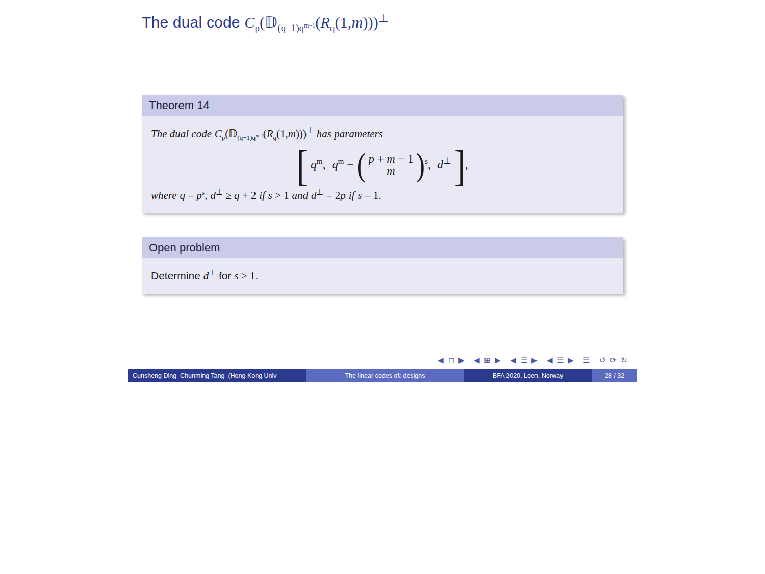The dual code Cp(𝔻(q−1)qm−1(Rq(1,m)))⊥
Theorem 14
The dual code Cp(𝔻(q−1)qm−1(Rq(1,m)))⊥ has parameters
[ qm, qm − ( p + m − 1 m )s, d⊥ ],
where q = ps, d⊥ ≥ q + 2 if s > 1 and d⊥ = 2p if s = 1.
Open problem
Determine d⊥ for s > 1.
◀ ◻ ▶ ◀ ⊞ ▶ ◀ ☰ ▶ ◀ ☰ ▶ ☰ ↺ ⟳ ↻
Cunsheng Ding Chunming Tang (Hong Kong Univ
The linear codes of t-designs
BFA 2020, Loen, Norway
28 / 32